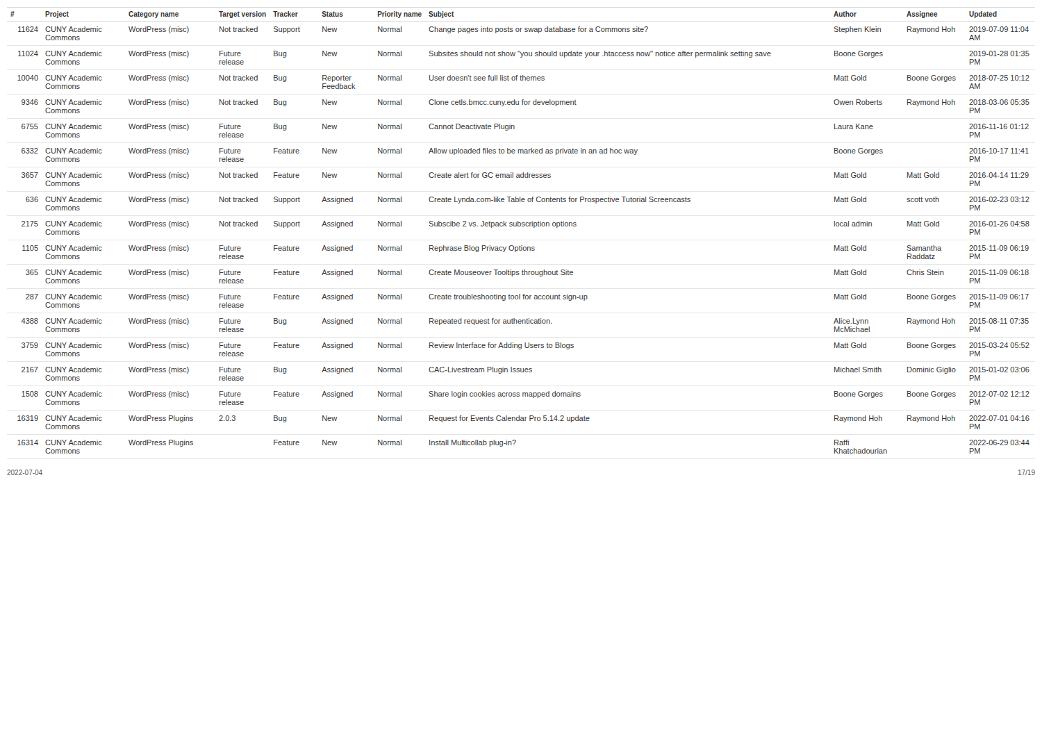| # | Project | Category name | Target version | Tracker | Status | Priority name | Subject | Author | Assignee | Updated |
| --- | --- | --- | --- | --- | --- | --- | --- | --- | --- | --- |
| 11624 | CUNY Academic Commons | WordPress (misc) | Not tracked | Support | New | Normal | Change pages into posts or swap database for a Commons site? | Stephen Klein | Raymond Hoh | 2019-07-09 11:04 AM |
| 11024 | CUNY Academic Commons | WordPress (misc) | Future release | Bug | New | Normal | Subsites should not show "you should update your .htaccess now" notice after permalink setting save | Boone Gorges | | 2019-01-28 01:35 PM |
| 10040 | CUNY Academic Commons | WordPress (misc) | Not tracked | Bug | Reporter Feedback | Normal | User doesn't see full list of themes | Matt Gold | Boone Gorges | 2018-07-25 10:12 AM |
| 9346 | CUNY Academic Commons | WordPress (misc) | Not tracked | Bug | New | Normal | Clone cetls.bmcc.cuny.edu for development | Owen Roberts | Raymond Hoh | 2018-03-06 05:35 PM |
| 6755 | CUNY Academic Commons | WordPress (misc) | Future release | Bug | New | Normal | Cannot Deactivate Plugin | Laura Kane | | 2016-11-16 01:12 PM |
| 6332 | CUNY Academic Commons | WordPress (misc) | Future release | Feature | New | Normal | Allow uploaded files to be marked as private in an ad hoc way | Boone Gorges | | 2016-10-17 11:41 PM |
| 3657 | CUNY Academic Commons | WordPress (misc) | Not tracked | Feature | New | Normal | Create alert for GC email addresses | Matt Gold | Matt Gold | 2016-04-14 11:29 PM |
| 636 | CUNY Academic Commons | WordPress (misc) | Not tracked | Support | Assigned | Normal | Create Lynda.com-like Table of Contents for Prospective Tutorial Screencasts | Matt Gold | scott voth | 2016-02-23 03:12 PM |
| 2175 | CUNY Academic Commons | WordPress (misc) | Not tracked | Support | Assigned | Normal | Subscibe 2 vs. Jetpack subscription options | local admin | Matt Gold | 2016-01-26 04:58 PM |
| 1105 | CUNY Academic Commons | WordPress (misc) | Future release | Feature | Assigned | Normal | Rephrase Blog Privacy Options | Matt Gold | Samantha Raddatz | 2015-11-09 06:19 PM |
| 365 | CUNY Academic Commons | WordPress (misc) | Future release | Feature | Assigned | Normal | Create Mouseover Tooltips throughout Site | Matt Gold | Chris Stein | 2015-11-09 06:18 PM |
| 287 | CUNY Academic Commons | WordPress (misc) | Future release | Feature | Assigned | Normal | Create troubleshooting tool for account sign-up | Matt Gold | Boone Gorges | 2015-11-09 06:17 PM |
| 4388 | CUNY Academic Commons | WordPress (misc) | Future release | Bug | Assigned | Normal | Repeated request for authentication. | Alice.Lynn McMichael | Raymond Hoh | 2015-08-11 07:35 PM |
| 3759 | CUNY Academic Commons | WordPress (misc) | Future release | Feature | Assigned | Normal | Review Interface for Adding Users to Blogs | Matt Gold | Boone Gorges | 2015-03-24 05:52 PM |
| 2167 | CUNY Academic Commons | WordPress (misc) | Future release | Bug | Assigned | Normal | CAC-Livestream Plugin Issues | Michael Smith | Dominic Giglio | 2015-01-02 03:06 PM |
| 1508 | CUNY Academic Commons | WordPress (misc) | Future release | Feature | Assigned | Normal | Share login cookies across mapped domains | Boone Gorges | Boone Gorges | 2012-07-02 12:12 PM |
| 16319 | CUNY Academic Commons | WordPress Plugins | 2.0.3 | Bug | New | Normal | Request for Events Calendar Pro 5.14.2 update | Raymond Hoh | Raymond Hoh | 2022-07-01 04:16 PM |
| 16314 | CUNY Academic Commons | WordPress Plugins | | Feature | New | Normal | Install Multicollab plug-in? | Raffi Khatchadourian | | 2022-06-29 03:44 PM |
2022-07-04 17/19